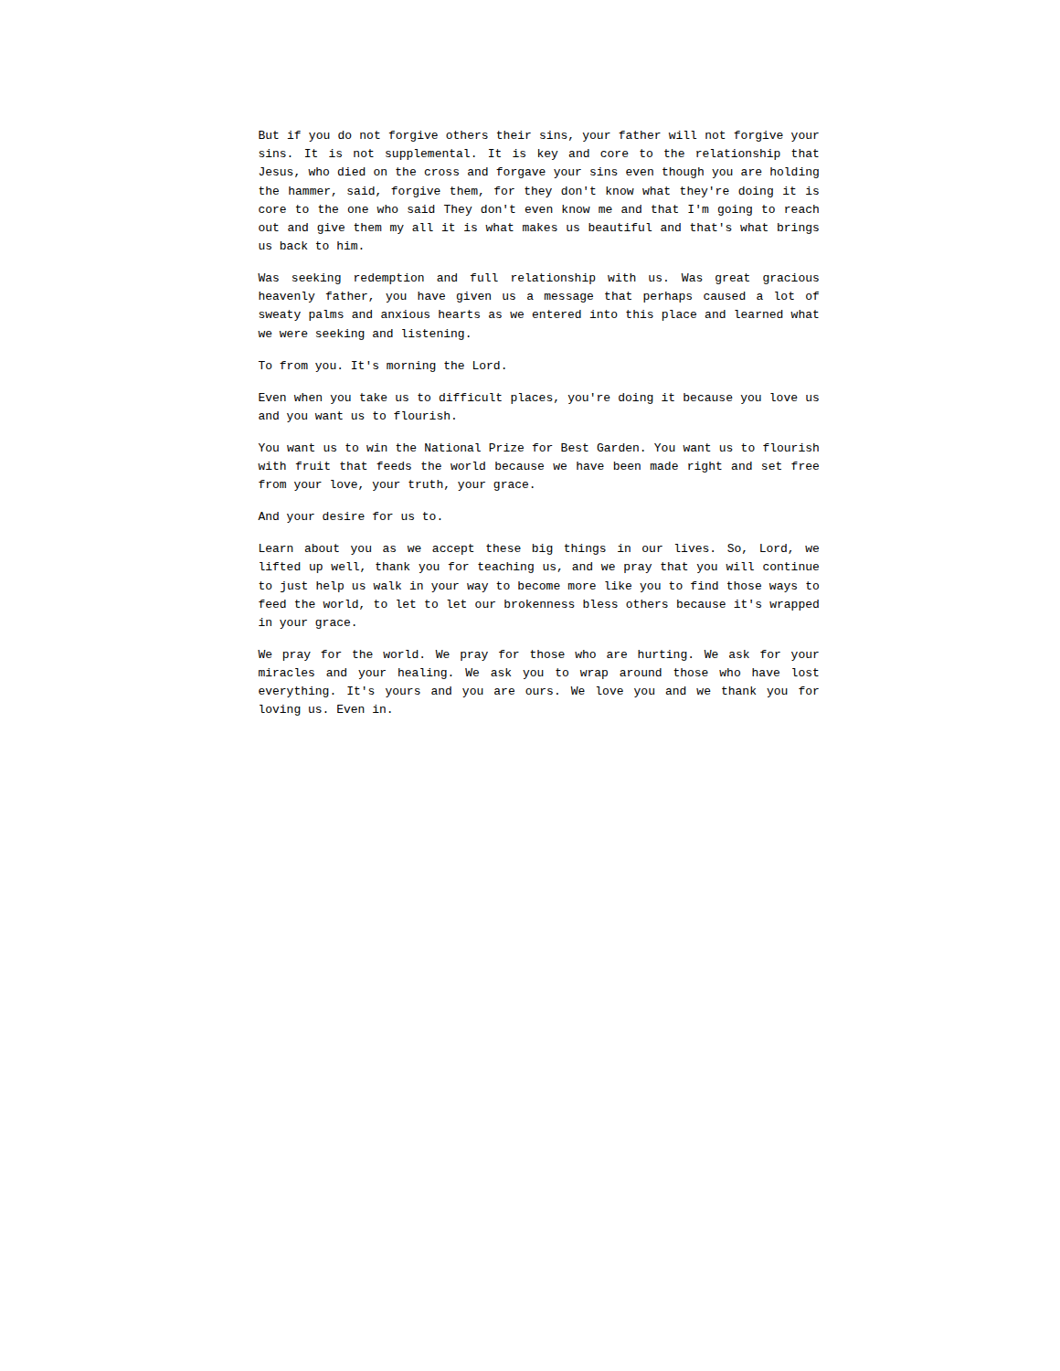But if you do not forgive others their sins, your father will not forgive your sins. It is not supplemental. It is key and core to the relationship that Jesus, who died on the cross and forgave your sins even though you are holding the hammer, said, forgive them, for they don't know what they're doing it is core to the one who said They don't even know me and that I'm going to reach out and give them my all it is what makes us beautiful and that's what brings us back to him.
Was seeking redemption and full relationship with us. Was great gracious heavenly father, you have given us a message that perhaps caused a lot of sweaty palms and anxious hearts as we entered into this place and learned what we were seeking and listening.
To from you. It's morning the Lord.
Even when you take us to difficult places, you're doing it because you love us and you want us to flourish.
You want us to win the National Prize for Best Garden. You want us to flourish with fruit that feeds the world because we have been made right and set free from your love, your truth, your grace.
And your desire for us to.
Learn about you as we accept these big things in our lives. So, Lord, we lifted up well, thank you for teaching us, and we pray that you will continue to just help us walk in your way to become more like you to find those ways to feed the world, to let to let our brokenness bless others because it's wrapped in your grace.
We pray for the world. We pray for those who are hurting. We ask for your miracles and your healing. We ask you to wrap around those who have lost everything. It's yours and you are ours. We love you and we thank you for loving us. Even in.